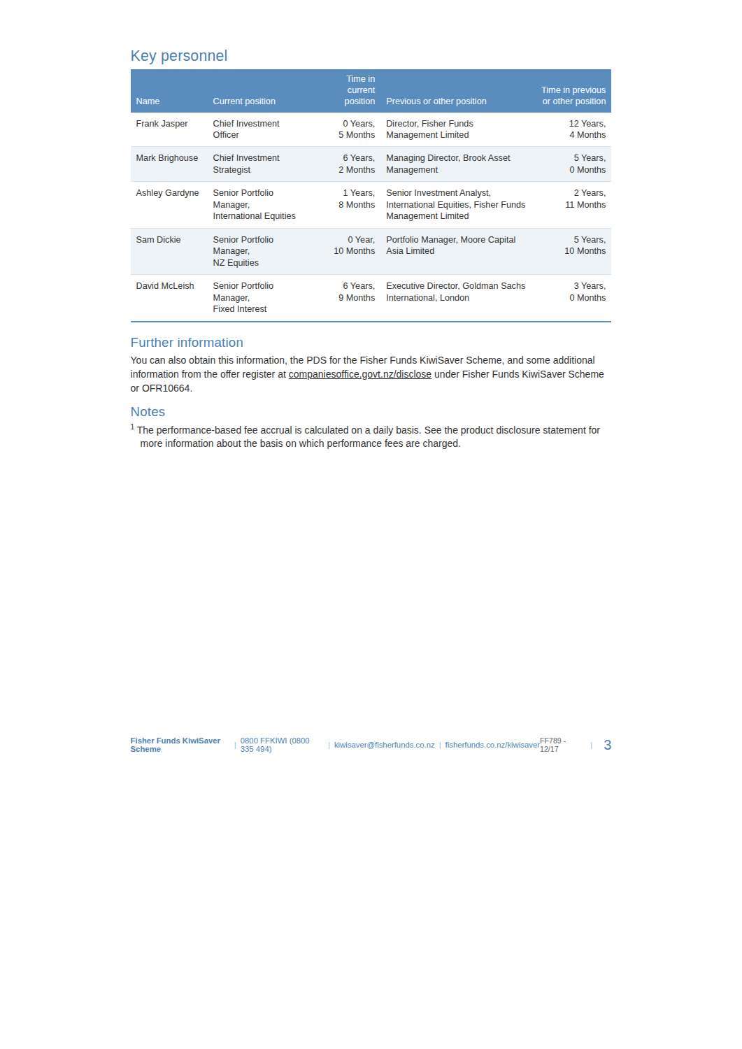Key personnel
| Name | Current position | Time in current position | Previous or other position | Time in previous or other position |
| --- | --- | --- | --- | --- |
| Frank Jasper | Chief Investment Officer | 0 Years, 5 Months | Director, Fisher Funds Management Limited | 12 Years, 4 Months |
| Mark Brighouse | Chief Investment Strategist | 6 Years, 2 Months | Managing Director, Brook Asset Management | 5 Years, 0 Months |
| Ashley Gardyne | Senior Portfolio Manager, International Equities | 1 Years, 8 Months | Senior Investment Analyst, International Equities, Fisher Funds Management Limited | 2 Years, 11 Months |
| Sam Dickie | Senior Portfolio Manager, NZ Equities | 0 Year, 10 Months | Portfolio Manager, Moore Capital Asia Limited | 5 Years, 10 Months |
| David McLeish | Senior Portfolio Manager, Fixed Interest | 6 Years, 9 Months | Executive Director, Goldman Sachs International, London | 3 Years, 0 Months |
Further information
You can also obtain this information, the PDS for the Fisher Funds KiwiSaver Scheme, and some additional information from the offer register at companiesoffice.govt.nz/disclose under Fisher Funds KiwiSaver Scheme or OFR10664.
Notes
1 The performance-based fee accrual is calculated on a daily basis. See the product disclosure statement for more information about the basis on which performance fees are charged.
Fisher Funds KiwiSaver Scheme | 0800 FFKIWI (0800 335 494) | kiwisaver@fisherfunds.co.nz | fisherfunds.co.nz/kiwisaver
FF789 - 12/17 | 3